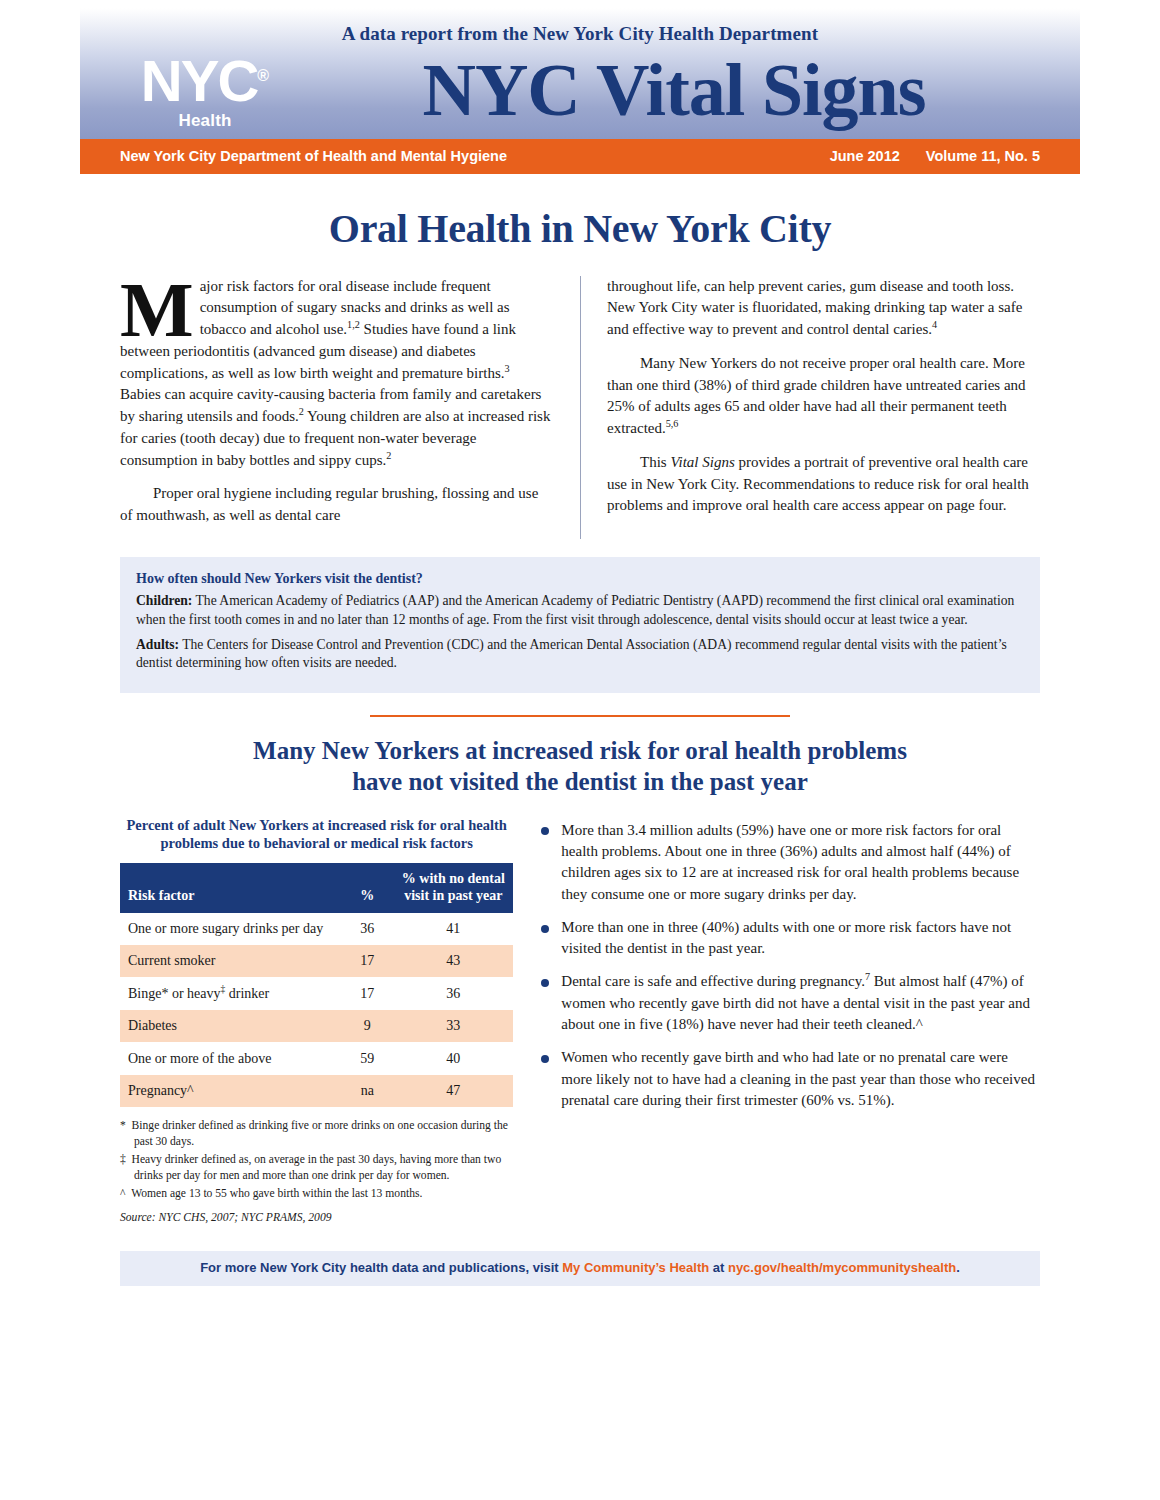A data report from the New York City Health Department
NYC®
Health
NYC Vital Signs
New York City Department of Health and Mental Hygiene
June 2012 Volume 11, No. 5
Oral Health in New York City
Major risk factors for oral disease include frequent consumption of sugary snacks and drinks as well as tobacco and alcohol use.1,2 Studies have found a link between periodontitis (advanced gum disease) and diabetes complications, as well as low birth weight and premature births.3 Babies can acquire cavity-causing bacteria from family and caretakers by sharing utensils and foods.2 Young children are also at increased risk for caries (tooth decay) due to frequent non-water beverage consumption in baby bottles and sippy cups.2
Proper oral hygiene including regular brushing, flossing and use of mouthwash, as well as dental care
throughout life, can help prevent caries, gum disease and tooth loss. New York City water is fluoridated, making drinking tap water a safe and effective way to prevent and control dental caries.4
Many New Yorkers do not receive proper oral health care. More than one third (38%) of third grade children have untreated caries and 25% of adults ages 65 and older have had all their permanent teeth extracted.5,6
This Vital Signs provides a portrait of preventive oral health care use in New York City. Recommendations to reduce risk for oral health problems and improve oral health care access appear on page four.
How often should New Yorkers visit the dentist?
Children: The American Academy of Pediatrics (AAP) and the American Academy of Pediatric Dentistry (AAPD) recommend the first clinical oral examination when the first tooth comes in and no later than 12 months of age. From the first visit through adolescence, dental visits should occur at least twice a year.
Adults: The Centers for Disease Control and Prevention (CDC) and the American Dental Association (ADA) recommend regular dental visits with the patient’s dentist determining how often visits are needed.
Many New Yorkers at increased risk for oral health problems
have not visited the dentist in the past year
Percent of adult New Yorkers at increased risk for oral health problems due to behavioral or medical risk factors
| Risk factor | % | % with no dental visit in past year |
| --- | --- | --- |
| One or more sugary drinks per day | 36 | 41 |
| Current smoker | 17 | 43 |
| Binge* or heavy ‡ drinker | 17 | 36 |
| Diabetes | 9 | 33 |
| One or more of the above | 59 | 40 |
| Pregnancy^ | na | 47 |
* Binge drinker defined as drinking five or more drinks on one occasion during the past 30 days.
‡ Heavy drinker defined as, on average in the past 30 days, having more than two drinks per day for men and more than one drink per day for women.
^ Women age 13 to 55 who gave birth within the last 13 months.
Source: NYC CHS, 2007; NYC PRAMS, 2009
More than 3.4 million adults (59%) have one or more risk factors for oral health problems. About one in three (36%) adults and almost half (44%) of children ages six to 12 are at increased risk for oral health problems because they consume one or more sugary drinks per day.
More than one in three (40%) adults with one or more risk factors have not visited the dentist in the past year.
Dental care is safe and effective during pregnancy.7 But almost half (47%) of women who recently gave birth did not have a dental visit in the past year and about one in five (18%) have never had their teeth cleaned.^
Women who recently gave birth and who had late or no prenatal care were more likely not to have had a cleaning in the past year than those who received prenatal care during their first trimester (60% vs. 51%).
For more New York City health data and publications, visit My Community’s Health at nyc.gov/health/mycommunityshealth.